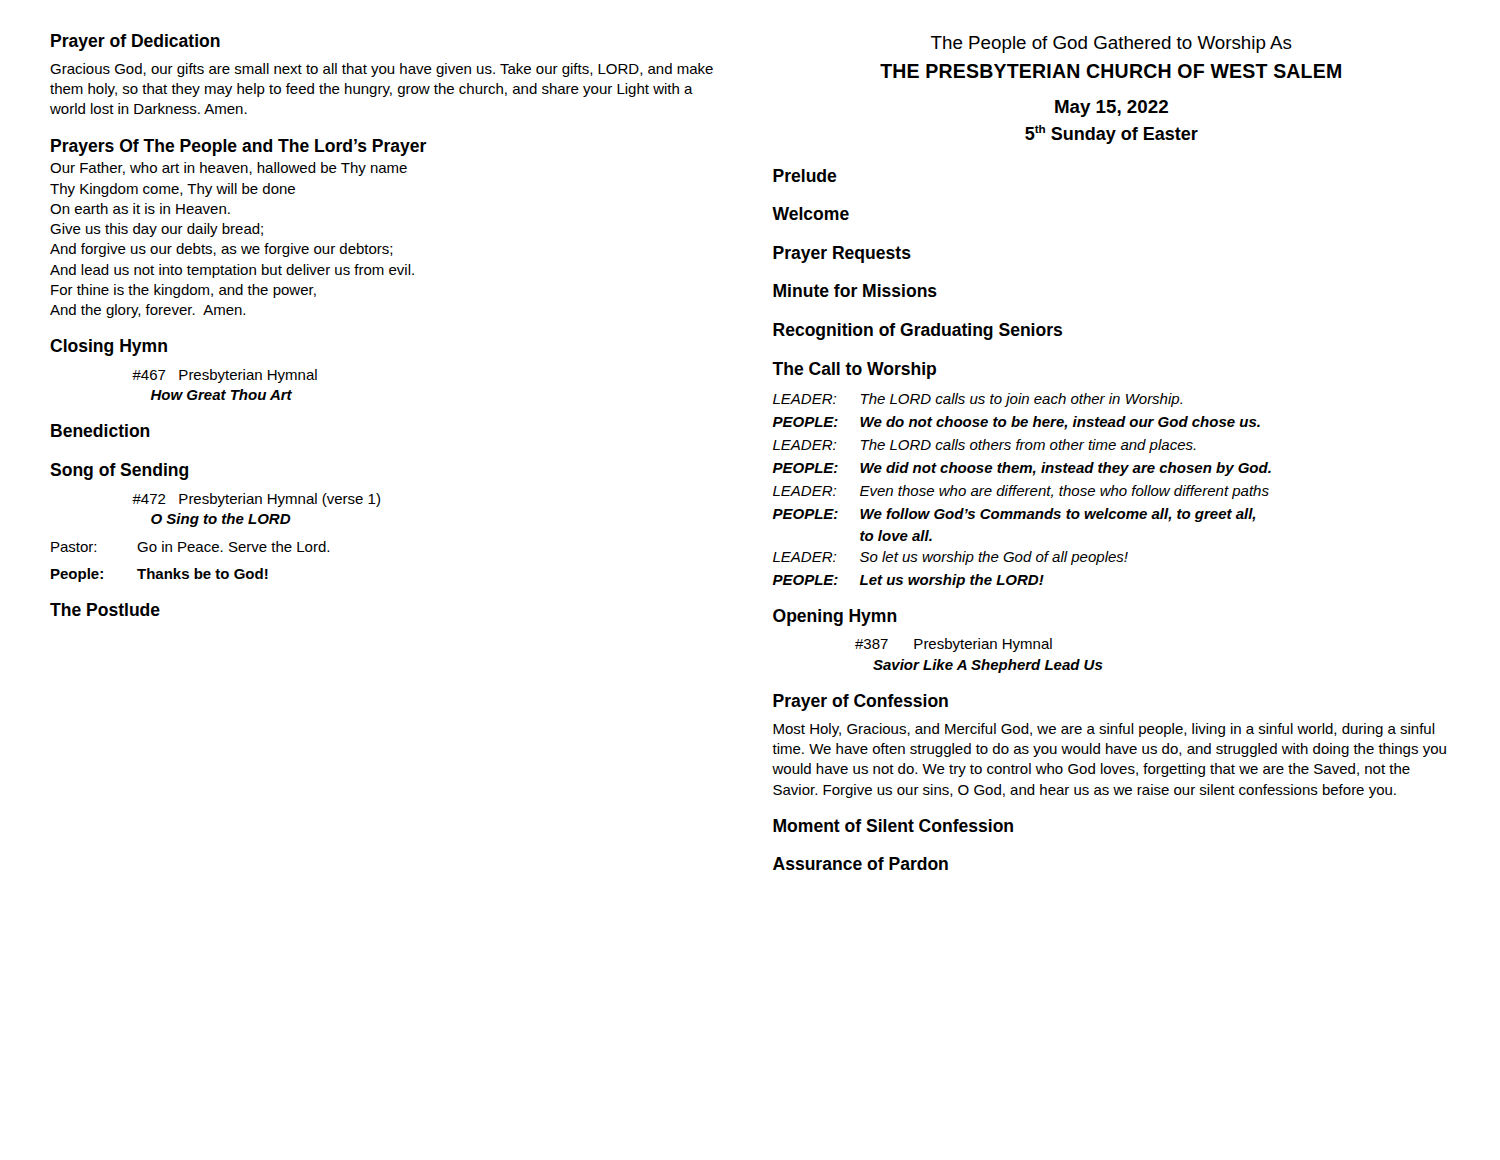Prayer of Dedication
Gracious God, our gifts are small next to all that you have given us. Take our gifts, LORD, and make them holy, so that they may help to feed the hungry, grow the church, and share your Light with a world lost in Darkness. Amen.
Prayers Of The People and The Lord’s Prayer
Our Father, who art in heaven, hallowed be Thy name
Thy Kingdom come, Thy will be done
On earth as it is in Heaven.
Give us this day our daily bread;
And forgive us our debts, as we forgive our debtors;
And lead us not into temptation but deliver us from evil.
For thine is the kingdom, and the power,
And the glory, forever. Amen.
Closing Hymn
#467 Presbyterian Hymnal How Great Thou Art
Benediction
Song of Sending
#472 Presbyterian Hymnal (verse 1) O Sing to the LORD
Pastor: Go in Peace. Serve the Lord.
People: Thanks be to God!
The Postlude
The People of God Gathered to Worship As
THE PRESBYTERIAN CHURCH OF WEST SALEM
May 15, 2022
5th Sunday of Easter
Prelude
Welcome
Prayer Requests
Minute for Missions
Recognition of Graduating Seniors
The Call to Worship
LEADER: The LORD calls us to join each other in Worship.
PEOPLE: We do not choose to be here, instead our God chose us.
LEADER: The LORD calls others from other time and places.
PEOPLE: We did not choose them, instead they are chosen by God.
LEADER: Even those who are different, those who follow different paths
PEOPLE: We follow God’s Commands to welcome all, to greet all,
to love all.
LEADER: So let us worship the God of all peoples!
PEOPLE: Let us worship the LORD!
Opening Hymn
#387 Presbyterian Hymnal Savior Like A Shepherd Lead Us
Prayer of Confession
Most Holy, Gracious, and Merciful God, we are a sinful people, living in a sinful world, during a sinful time. We have often struggled to do as you would have us do, and struggled with doing the things you would have us not do. We try to control who God loves, forgetting that we are the Saved, not the Savior. Forgive us our sins, O God, and hear us as we raise our silent confessions before you.
Moment of Silent Confession
Assurance of Pardon